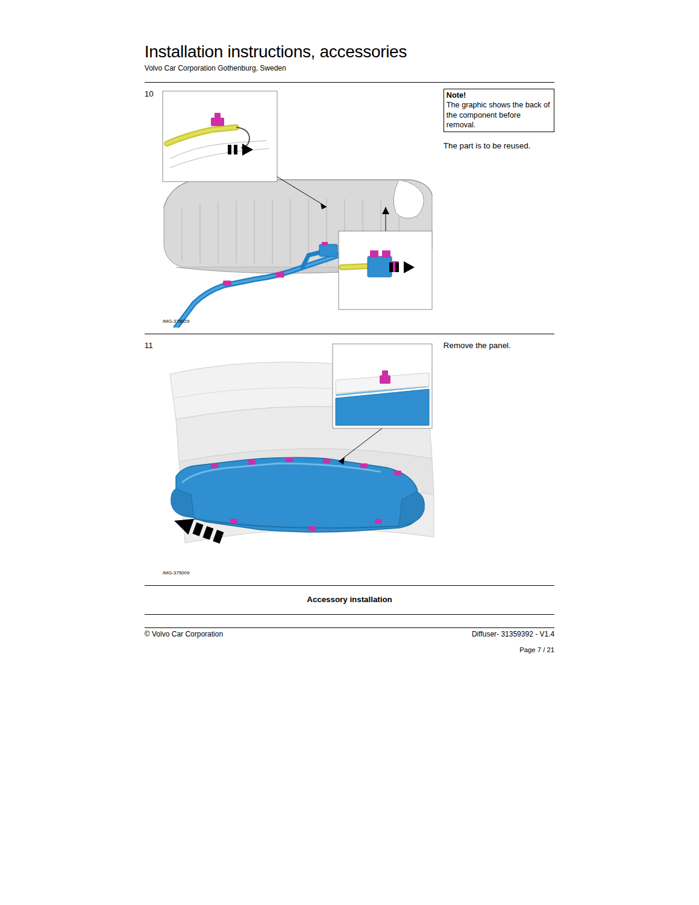Installation instructions, accessories
Volvo Car Corporation Gothenburg, Sweden
10
IMG-375029
Note!
The graphic shows the back of the component before removal.
The part is to be reused.
11
IMG-375009
Remove the panel.
Accessory installation
© Volvo Car Corporation Diffuser- 31359392 - V1.4
Page 7 / 21